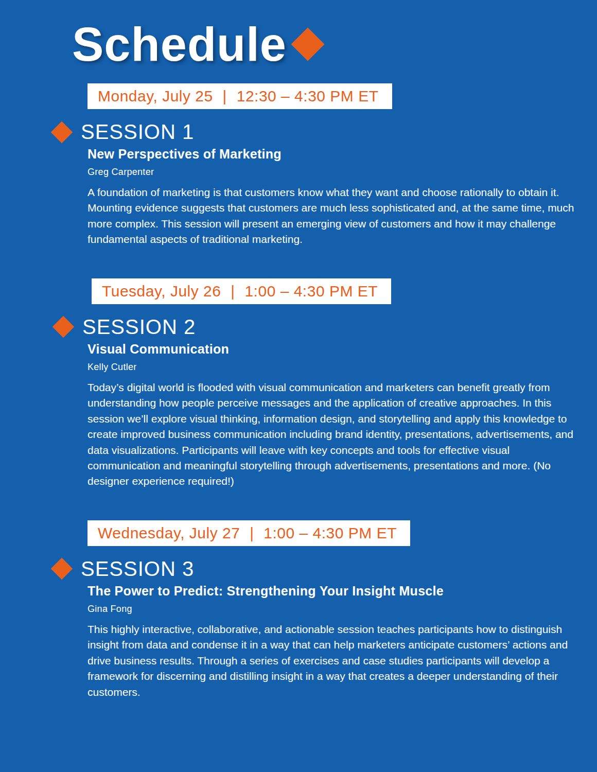Schedule
Monday, July 25 | 12:30 – 4:30 PM ET
SESSION 1
New Perspectives of Marketing
Greg Carpenter
A foundation of marketing is that customers know what they want and choose rationally to obtain it. Mounting evidence suggests that customers are much less sophisticated and, at the same time, much more complex. This session will present an emerging view of customers and how it may challenge fundamental aspects of traditional marketing.
Tuesday, July 26 | 1:00 – 4:30 PM ET
SESSION 2
Visual Communication
Kelly Cutler
Today’s digital world is flooded with visual communication and marketers can benefit greatly from understanding how people perceive messages and the application of creative approaches. In this session we’ll explore visual thinking, information design, and storytelling and apply this knowledge to create improved business communication including brand identity, presentations, advertisements, and data visualizations. Participants will leave with key concepts and tools for effective visual communication and meaningful storytelling through advertisements, presentations and more. (No designer experience required!)
Wednesday, July 27 | 1:00 – 4:30 PM ET
SESSION 3
The Power to Predict: Strengthening Your Insight Muscle
Gina Fong
This highly interactive, collaborative, and actionable session teaches participants how to distinguish insight from data and condense it in a way that can help marketers anticipate customers’ actions and drive business results. Through a series of exercises and case studies participants will develop a framework for discerning and distilling insight in a way that creates a deeper understanding of their customers.